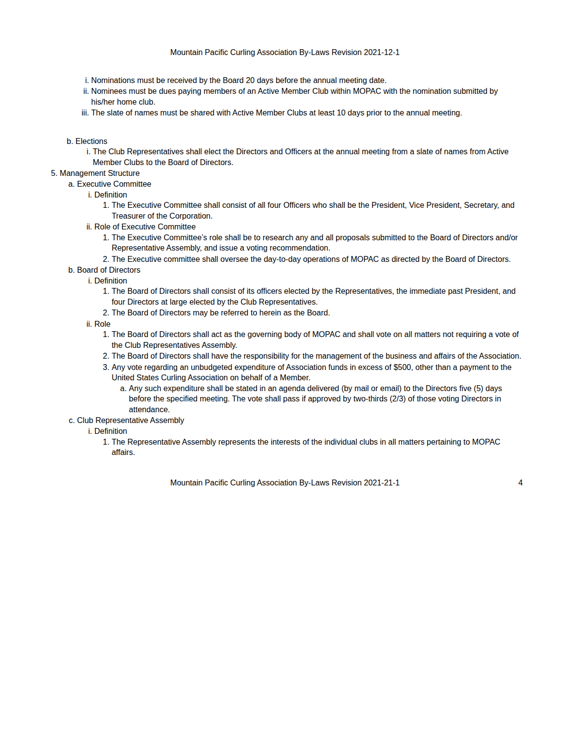Mountain Pacific Curling Association By-Laws Revision 2021-12-1
Nominations must be received by the Board 20 days before the annual meeting date.
Nominees must be dues paying members of an Active Member Club within MOPAC with the nomination submitted by his/her home club.
The slate of names must be shared with Active Member Clubs at least 10 days prior to the annual meeting.
Elections
The Club Representatives shall elect the Directors and Officers at the annual meeting from a slate of names from Active Member Clubs to the Board of Directors.
Management Structure
Executive Committee
Definition
The Executive Committee shall consist of all four Officers who shall be the President, Vice President, Secretary, and Treasurer of the Corporation.
Role of Executive Committee
The Executive Committee’s role shall be to research any and all proposals submitted to the Board of Directors and/or Representative Assembly, and issue a voting recommendation.
The Executive committee shall oversee the day-to-day operations of MOPAC as directed by the Board of Directors.
Board of Directors
Definition
The Board of Directors shall consist of its officers elected by the Representatives, the immediate past President, and four Directors at large elected by the Club Representatives.
The Board of Directors may be referred to herein as the Board.
Role
The Board of Directors shall act as the governing body of MOPAC and shall vote on all matters not requiring a vote of the Club Representatives Assembly.
The Board of Directors shall have the responsibility for the management of the business and affairs of the Association.
Any vote regarding an unbudgeted expenditure of Association funds in excess of $500, other than a payment to the United States Curling Association on behalf of a Member.
Any such expenditure shall be stated in an agenda delivered (by mail or email) to the Directors five (5) days before the specified meeting. The vote shall pass if approved by two-thirds (2/3) of those voting Directors in attendance.
Club Representative Assembly
Definition
The Representative Assembly represents the interests of the individual clubs in all matters pertaining to MOPAC affairs.
Mountain Pacific Curling Association By-Laws Revision 2021-21-1 4